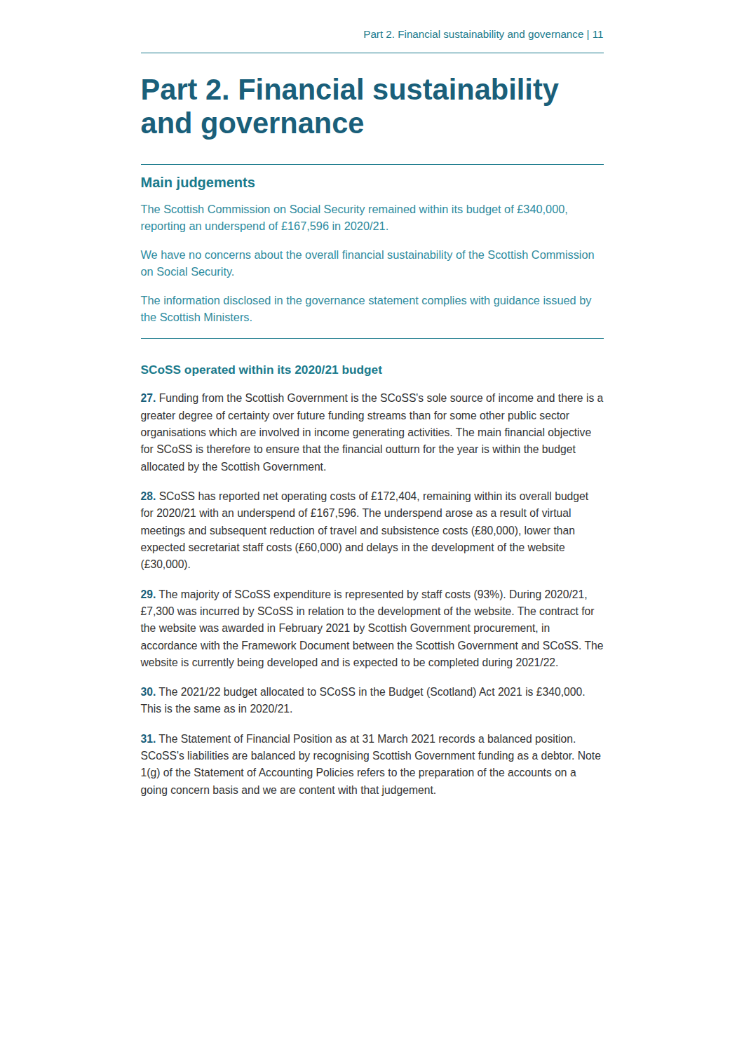Part 2. Financial sustainability and governance | 11
Part 2. Financial sustainability and governance
Main judgements
The Scottish Commission on Social Security remained within its budget of £340,000, reporting an underspend of £167,596 in 2020/21.
We have no concerns about the overall financial sustainability of the Scottish Commission on Social Security.
The information disclosed in the governance statement complies with guidance issued by the Scottish Ministers.
SCoSS operated within its 2020/21 budget
27. Funding from the Scottish Government is the SCoSS's sole source of income and there is a greater degree of certainty over future funding streams than for some other public sector organisations which are involved in income generating activities. The main financial objective for SCoSS is therefore to ensure that the financial outturn for the year is within the budget allocated by the Scottish Government.
28. SCoSS has reported net operating costs of £172,404, remaining within its overall budget for 2020/21 with an underspend of £167,596. The underspend arose as a result of virtual meetings and subsequent reduction of travel and subsistence costs (£80,000), lower than expected secretariat staff costs (£60,000) and delays in the development of the website (£30,000).
29. The majority of SCoSS expenditure is represented by staff costs (93%). During 2020/21, £7,300 was incurred by SCoSS in relation to the development of the website. The contract for the website was awarded in February 2021 by Scottish Government procurement, in accordance with the Framework Document between the Scottish Government and SCoSS. The website is currently being developed and is expected to be completed during 2021/22.
30. The 2021/22 budget allocated to SCoSS in the Budget (Scotland) Act 2021 is £340,000. This is the same as in 2020/21.
31. The Statement of Financial Position as at 31 March 2021 records a balanced position. SCoSS's liabilities are balanced by recognising Scottish Government funding as a debtor. Note 1(g) of the Statement of Accounting Policies refers to the preparation of the accounts on a going concern basis and we are content with that judgement.